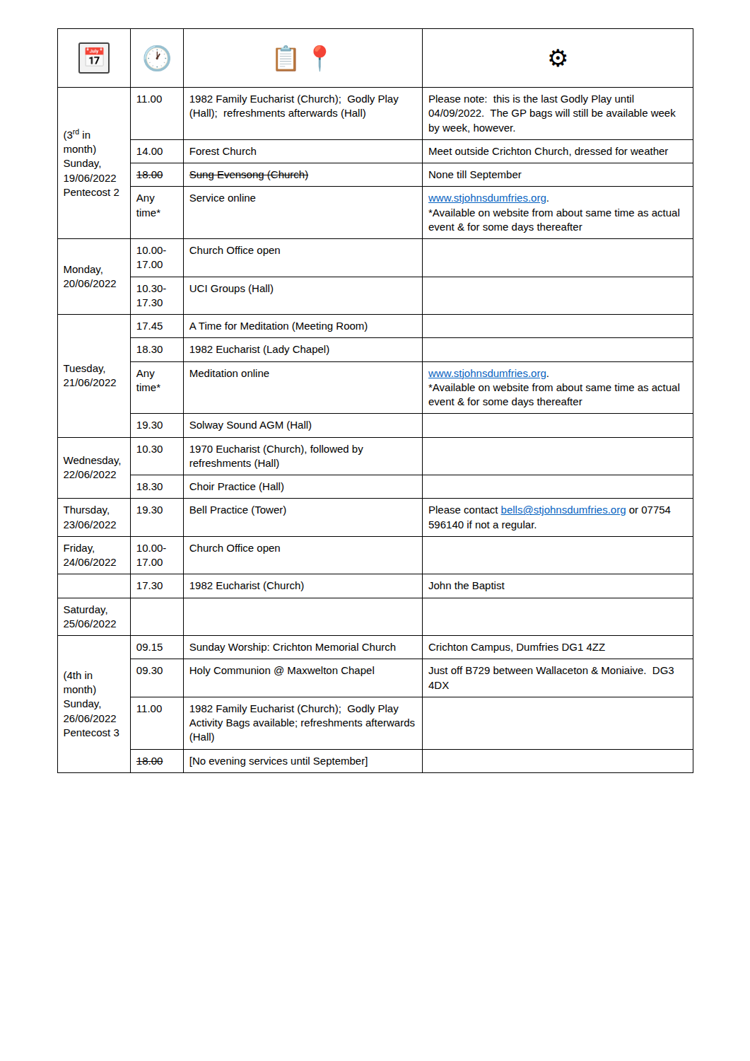| 📅 | 🕐 | 📋 📍 | ⚙ |
| --- | --- | --- | --- |
| (3 rd in month) Sunday, 19/06/2022 Pentecost 2 | 11.00 | 1982 Family Eucharist (Church); Godly Play (Hall); refreshments afterwards (Hall) | Please note: this is the last Godly Play until 04/09/2022. The GP bags will still be available week by week, however. |
| 14.00 | Forest Church | Meet outside Crichton Church, dressed for weather |
| 18.00 | Sung Evensong (Church) | None till September |
| Any time* | Service online | www.stjohnsdumfries.org . *Available on website from about same time as actual event & for some days thereafter |
| Monday, 20/06/2022 | 10.00-17.00 | Church Office open | |
| 10.30-17.30 | UCI Groups (Hall) | |
| Tuesday, 21/06/2022 | 17.45 | A Time for Meditation (Meeting Room) | |
| 18.30 | 1982 Eucharist (Lady Chapel) | |
| Any time* | Meditation online | www.stjohnsdumfries.org . *Available on website from about same time as actual event & for some days thereafter |
| 19.30 | Solway Sound AGM (Hall) | |
| Wednesday, 22/06/2022 | 10.30 | 1970 Eucharist (Church), followed by refreshments (Hall) | |
| 18.30 | Choir Practice (Hall) | |
| Thursday, 23/06/2022 | 19.30 | Bell Practice (Tower) | Please contact bells@stjohnsdumfries.org or 07754 596140 if not a regular. |
| Friday, 24/06/2022 | 10.00-17.00 | Church Office open | |
| | 17.30 | 1982 Eucharist (Church) | John the Baptist |
| Saturday, 25/06/2022 | | | |
| (4th in month) Sunday, 26/06/2022 Pentecost 3 | 09.15 | Sunday Worship: Crichton Memorial Church | Crichton Campus, Dumfries DG1 4ZZ |
| 09.30 | Holy Communion @ Maxwelton Chapel | Just off B729 between Wallaceton & Moniaive. DG3 4DX |
| 11.00 | 1982 Family Eucharist (Church); Godly Play Activity Bags available; refreshments afterwards (Hall) | |
| 18.00 | [No evening services until September] | |